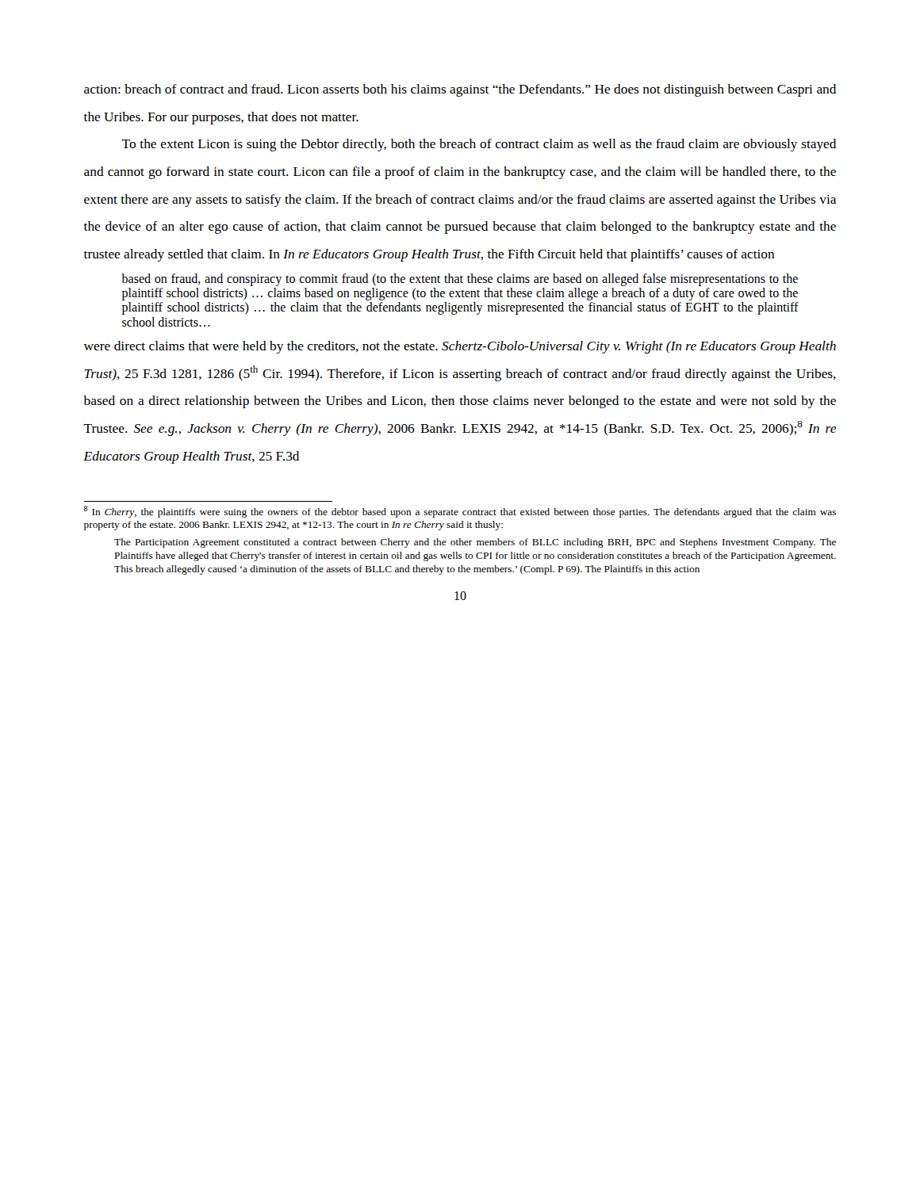action: breach of contract and fraud. Licon asserts both his claims against “the Defendants.” He does not distinguish between Caspri and the Uribes. For our purposes, that does not matter.
To the extent Licon is suing the Debtor directly, both the breach of contract claim as well as the fraud claim are obviously stayed and cannot go forward in state court. Licon can file a proof of claim in the bankruptcy case, and the claim will be handled there, to the extent there are any assets to satisfy the claim. If the breach of contract claims and/or the fraud claims are asserted against the Uribes via the device of an alter ego cause of action, that claim cannot be pursued because that claim belonged to the bankruptcy estate and the trustee already settled that claim. In In re Educators Group Health Trust, the Fifth Circuit held that plaintiffs’ causes of action
based on fraud, and conspiracy to commit fraud (to the extent that these claims are based on alleged false misrepresentations to the plaintiff school districts) … claims based on negligence (to the extent that these claim allege a breach of a duty of care owed to the plaintiff school districts) … the claim that the defendants negligently misrepresented the financial status of EGHT to the plaintiff school districts…
were direct claims that were held by the creditors, not the estate. Schertz-Cibolo-Universal City v. Wright (In re Educators Group Health Trust), 25 F.3d 1281, 1286 (5th Cir. 1994). Therefore, if Licon is asserting breach of contract and/or fraud directly against the Uribes, based on a direct relationship between the Uribes and Licon, then those claims never belonged to the estate and were not sold by the Trustee. See e.g., Jackson v. Cherry (In re Cherry), 2006 Bankr. LEXIS 2942, at *14-15 (Bankr. S.D. Tex. Oct. 25, 2006);8 In re Educators Group Health Trust, 25 F.3d
8 In Cherry, the plaintiffs were suing the owners of the debtor based upon a separate contract that existed between those parties. The defendants argued that the claim was property of the estate. 2006 Bankr. LEXIS 2942, at *12-13. The court in In re Cherry said it thusly:
The Participation Agreement constituted a contract between Cherry and the other members of BLLC including BRH, BPC and Stephens Investment Company. The Plaintiffs have alleged that Cherry's transfer of interest in certain oil and gas wells to CPI for little or no consideration constitutes a breach of the Participation Agreement. This breach allegedly caused ‘a diminution of the assets of BLLC and thereby to the members.’ (Compl. P 69). The Plaintiffs in this action
10